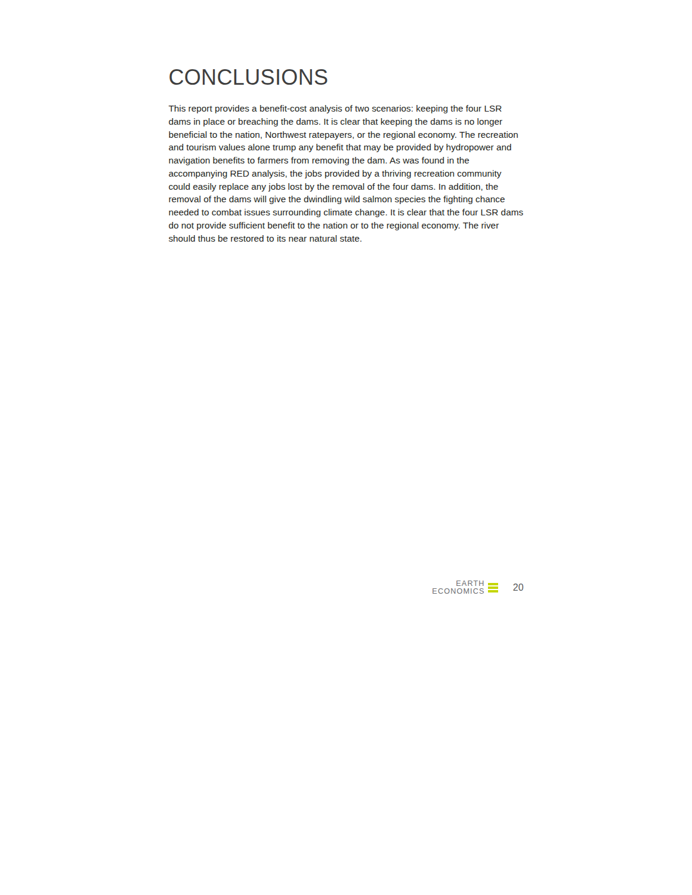CONCLUSIONS
This report provides a benefit-cost analysis of two scenarios: keeping the four LSR dams in place or breaching the dams. It is clear that keeping the dams is no longer beneficial to the nation, Northwest ratepayers, or the regional economy. The recreation and tourism values alone trump any benefit that may be provided by hydropower and navigation benefits to farmers from removing the dam. As was found in the accompanying RED analysis, the jobs provided by a thriving recreation community could easily replace any jobs lost by the removal of the four dams. In addition, the removal of the dams will give the dwindling wild salmon species the fighting chance needed to combat issues surrounding climate change. It is clear that the four LSR dams do not provide sufficient benefit to the nation or to the regional economy. The river should thus be restored to its near natural state.
EARTH
ECONOMICS
20